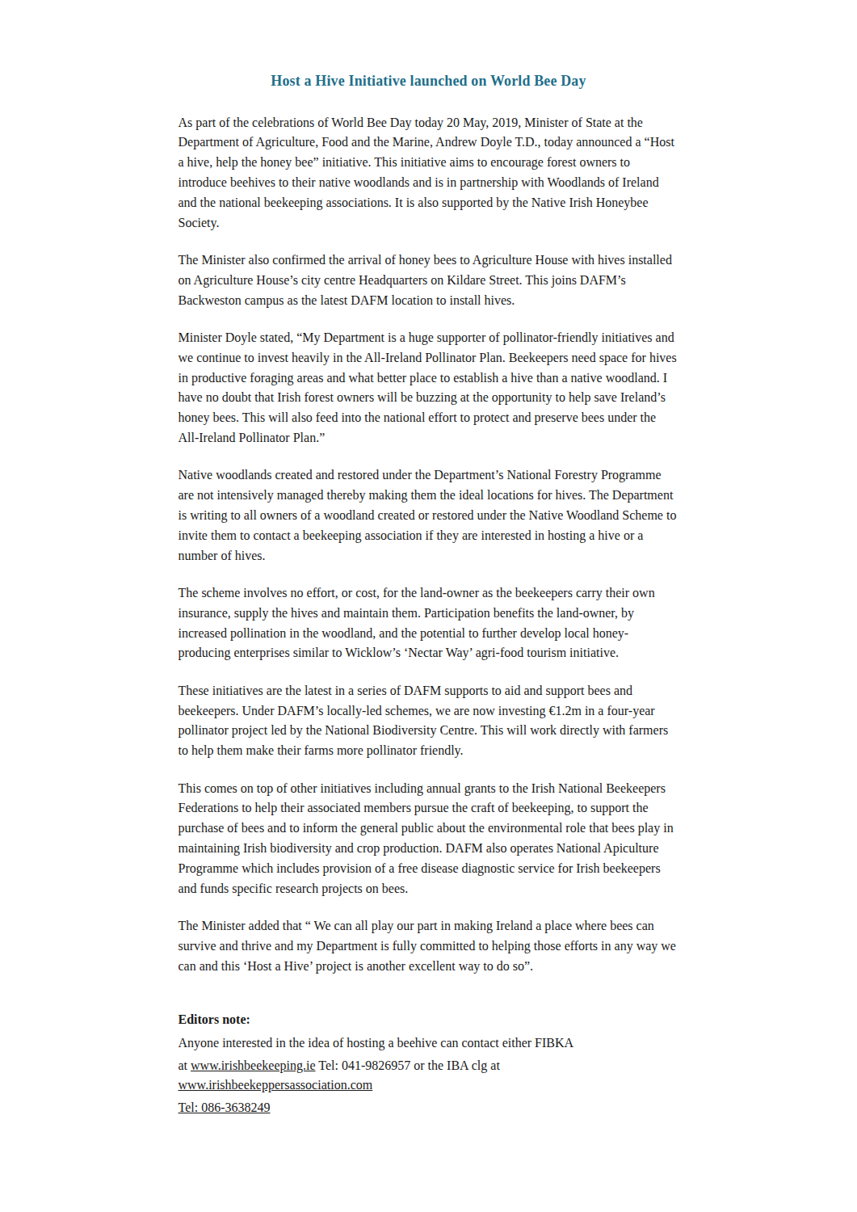Host a Hive Initiative launched on World Bee Day
As part of the celebrations of World Bee Day today 20 May, 2019, Minister of State at the Department of Agriculture, Food and the Marine, Andrew Doyle T.D., today announced a “Host a hive, help the honey bee” initiative. This initiative aims to encourage forest owners to introduce beehives to their native woodlands and is in partnership with Woodlands of Ireland and the national beekeeping associations. It is also supported by the Native Irish Honeybee Society.
The Minister also confirmed the arrival of honey bees to Agriculture House with hives installed on Agriculture House’s city centre Headquarters on Kildare Street. This joins DAFM’s Backweston campus as the latest DAFM location to install hives.
Minister Doyle stated, “My Department is a huge supporter of pollinator-friendly initiatives and we continue to invest heavily in the All-Ireland Pollinator Plan. Beekeepers need space for hives in productive foraging areas and what better place to establish a hive than a native woodland. I have no doubt that Irish forest owners will be buzzing at the opportunity to help save Ireland’s honey bees. This will also feed into the national effort to protect and preserve bees under the All-Ireland Pollinator Plan.”
Native woodlands created and restored under the Department’s National Forestry Programme are not intensively managed thereby making them the ideal locations for hives. The Department is writing to all owners of a woodland created or restored under the Native Woodland Scheme to invite them to contact a beekeeping association if they are interested in hosting a hive or a number of hives.
The scheme involves no effort, or cost, for the land-owner as the beekeepers carry their own insurance, supply the hives and maintain them. Participation benefits the land-owner, by increased pollination in the woodland, and the potential to further develop local honey-producing enterprises similar to Wicklow’s ‘Nectar Way’ agri-food tourism initiative.
These initiatives are the latest in a series of DAFM supports to aid and support bees and beekeepers. Under DAFM’s locally-led schemes, we are now investing €1.2m in a four-year pollinator project led by the National Biodiversity Centre. This will work directly with farmers to help them make their farms more pollinator friendly.
This comes on top of other initiatives including annual grants to the Irish National Beekeepers Federations to help their associated members pursue the craft of beekeeping, to support the purchase of bees and to inform the general public about the environmental role that bees play in maintaining Irish biodiversity and crop production. DAFM also operates National Apiculture Programme which includes provision of a free disease diagnostic service for Irish beekeepers and funds specific research projects on bees.
The Minister added that “ We can all play our part in making Ireland a place where bees can survive and thrive and my Department is fully committed to helping those efforts in any way we can and this ‘Host a Hive’ project is another excellent way to do so”.
Editors note:
Anyone interested in the idea of hosting a beehive can contact either FIBKA
at www.irishbeekeeping.ie Tel: 041-9826957 or the IBA clg at www.irishbeekeppersassociation.com
Tel: 086-3638249